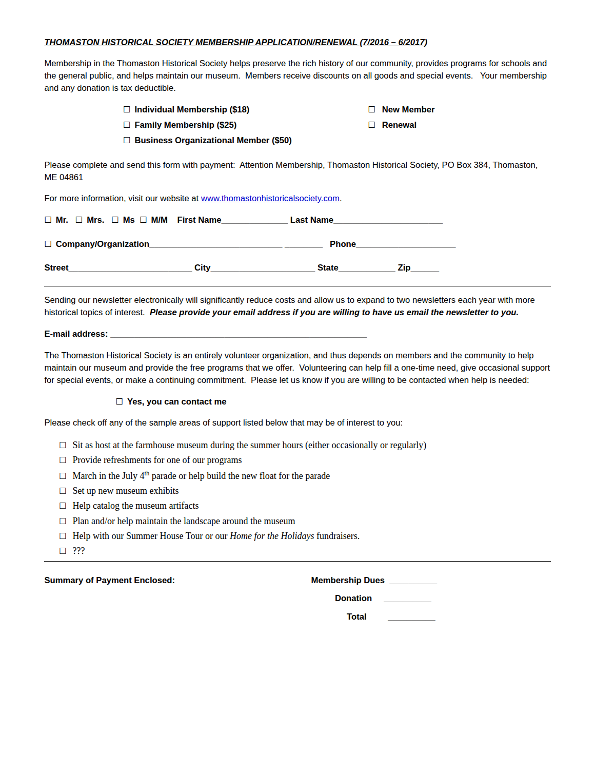THOMASTON HISTORICAL SOCIETY MEMBERSHIP APPLICATION/RENEWAL (7/2016 – 6/2017)
Membership in the Thomaston Historical Society helps preserve the rich history of our community, provides programs for schools and the general public, and helps maintain our museum. Members receive discounts on all goods and special events. Your membership and any donation is tax deductible.
| ☐ Individual Membership ($18) | ☐ New Member |
| ☐ Family Membership ($25) | ☐ Renewal |
| ☐ Business Organizational Member ($50) | |
Please complete and send this form with payment: Attention Membership, Thomaston Historical Society, PO Box 384, Thomaston, ME 04861
For more information, visit our website at www.thomastonhistoricalsociety.com.
☐Mr. ☐Mrs. ☐Ms ☐M/M First Name______________ Last Name_______________________
☐Company/Organization____________________________ ________ Phone_____________________
Street__________________________ City______________________ State____________ Zip______
Sending our newsletter electronically will significantly reduce costs and allow us to expand to two newsletters each year with more historical topics of interest. Please provide your email address if you are willing to have us email the newsletter to you.
E-mail address: ______________________________________________________
The Thomaston Historical Society is an entirely volunteer organization, and thus depends on members and the community to help maintain our museum and provide the free programs that we offer. Volunteering can help fill a one-time need, give occasional support for special events, or make a continuing commitment. Please let us know if you are willing to be contacted when help is needed:
☐Yes, you can contact me
Please check off any of the sample areas of support listed below that may be of interest to you:
☐Sit as host at the farmhouse museum during the summer hours (either occasionally or regularly)
☐Provide refreshments for one of our programs
☐March in the July 4th parade or help build the new float for the parade
☐Set up new museum exhibits
☐Help catalog the museum artifacts
☐Plan and/or help maintain the landscape around the museum
☐Help with our Summer House Tour or our Home for the Holidays fundraisers.
☐???
| Summary of Payment Enclosed: | Membership Dues __________ |
| | Donation __________ |
| | Total __________ |